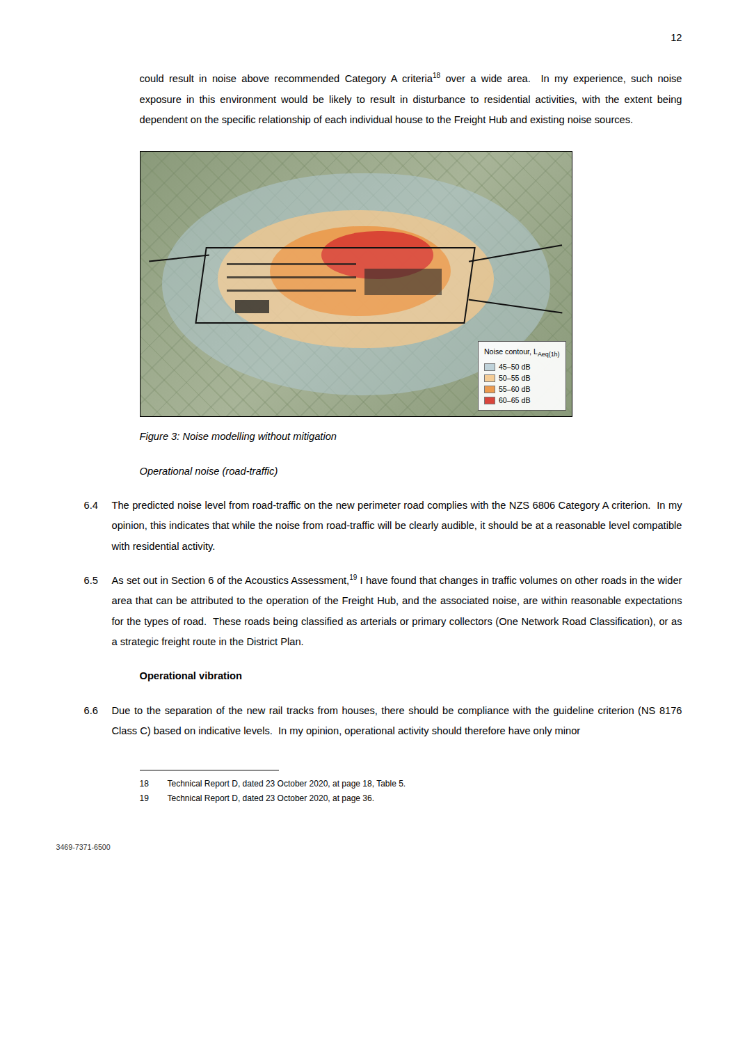12
could result in noise above recommended Category A criteria18 over a wide area. In my experience, such noise exposure in this environment would be likely to result in disturbance to residential activities, with the extent being dependent on the specific relationship of each individual house to the Freight Hub and existing noise sources.
Noise contour, LAeq(1h)
45–50 dB
50–55 dB
55–60 dB
60–65 dB
Figure 3: Noise modelling without mitigation
Operational noise (road-traffic)
6.4
The predicted noise level from road-traffic on the new perimeter road complies with the NZS 6806 Category A criterion. In my opinion, this indicates that while the noise from road-traffic will be clearly audible, it should be at a reasonable level compatible with residential activity.
6.5
As set out in Section 6 of the Acoustics Assessment,19 I have found that changes in traffic volumes on other roads in the wider area that can be attributed to the operation of the Freight Hub, and the associated noise, are within reasonable expectations for the types of road. These roads being classified as arterials or primary collectors (One Network Road Classification), or as a strategic freight route in the District Plan.
Operational vibration
6.6
Due to the separation of the new rail tracks from houses, there should be compliance with the guideline criterion (NS 8176 Class C) based on indicative levels. In my opinion, operational activity should therefore have only minor
18
Technical Report D, dated 23 October 2020, at page 18, Table 5.
19
Technical Report D, dated 23 October 2020, at page 36.
3469-7371-6500